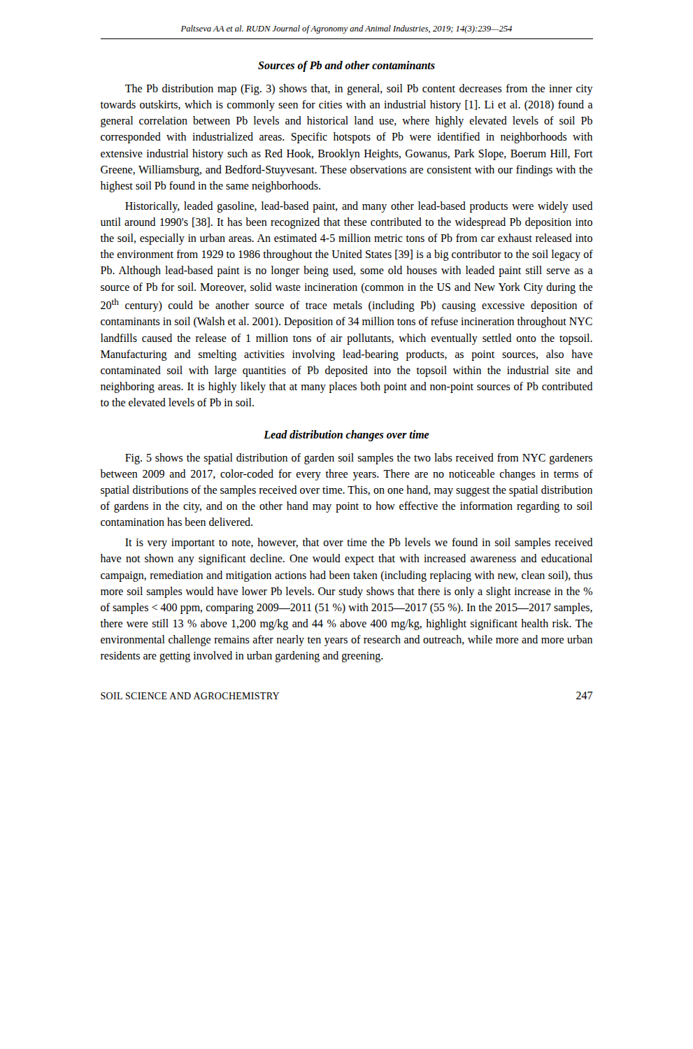Paltseva AA et al. RUDN Journal of Agronomy and Animal Industries, 2019; 14(3):239—254
Sources of Pb and other contaminants
The Pb distribution map (Fig. 3) shows that, in general, soil Pb content decreases from the inner city towards outskirts, which is commonly seen for cities with an industrial history [1]. Li et al. (2018) found a general correlation between Pb levels and historical land use, where highly elevated levels of soil Pb corresponded with industrialized areas. Specific hotspots of Pb were identified in neighborhoods with extensive industrial history such as Red Hook, Brooklyn Heights, Gowanus, Park Slope, Boerum Hill, Fort Greene, Williamsburg, and Bedford-Stuyvesant. These observations are consistent with our findings with the highest soil Pb found in the same neighborhoods.
Historically, leaded gasoline, lead-based paint, and many other lead-based products were widely used until around 1990's [38]. It has been recognized that these contributed to the widespread Pb deposition into the soil, especially in urban areas. An estimated 4-5 million metric tons of Pb from car exhaust released into the environment from 1929 to 1986 throughout the United States [39] is a big contributor to the soil legacy of Pb. Although lead-based paint is no longer being used, some old houses with leaded paint still serve as a source of Pb for soil. Moreover, solid waste incineration (common in the US and New York City during the 20th century) could be another source of trace metals (including Pb) causing excessive deposition of contaminants in soil (Walsh et al. 2001). Deposition of 34 million tons of refuse incineration throughout NYC landfills caused the release of 1 million tons of air pollutants, which eventually settled onto the topsoil. Manufacturing and smelting activities involving lead-bearing products, as point sources, also have contaminated soil with large quantities of Pb deposited into the topsoil within the industrial site and neighboring areas. It is highly likely that at many places both point and non-point sources of Pb contributed to the elevated levels of Pb in soil.
Lead distribution changes over time
Fig. 5 shows the spatial distribution of garden soil samples the two labs received from NYC gardeners between 2009 and 2017, color-coded for every three years. There are no noticeable changes in terms of spatial distributions of the samples received over time. This, on one hand, may suggest the spatial distribution of gardens in the city, and on the other hand may point to how effective the information regarding to soil contamination has been delivered.
It is very important to note, however, that over time the Pb levels we found in soil samples received have not shown any significant decline. One would expect that with increased awareness and educational campaign, remediation and mitigation actions had been taken (including replacing with new, clean soil), thus more soil samples would have lower Pb levels. Our study shows that there is only a slight increase in the % of samples < 400 ppm, comparing 2009—2011 (51 %) with 2015—2017 (55 %). In the 2015—2017 samples, there were still 13 % above 1,200 mg/kg and 44 % above 400 mg/kg, highlight significant health risk. The environmental challenge remains after nearly ten years of research and outreach, while more and more urban residents are getting involved in urban gardening and greening.
SOIL SCIENCE AND AGROCHEMISTRY 247